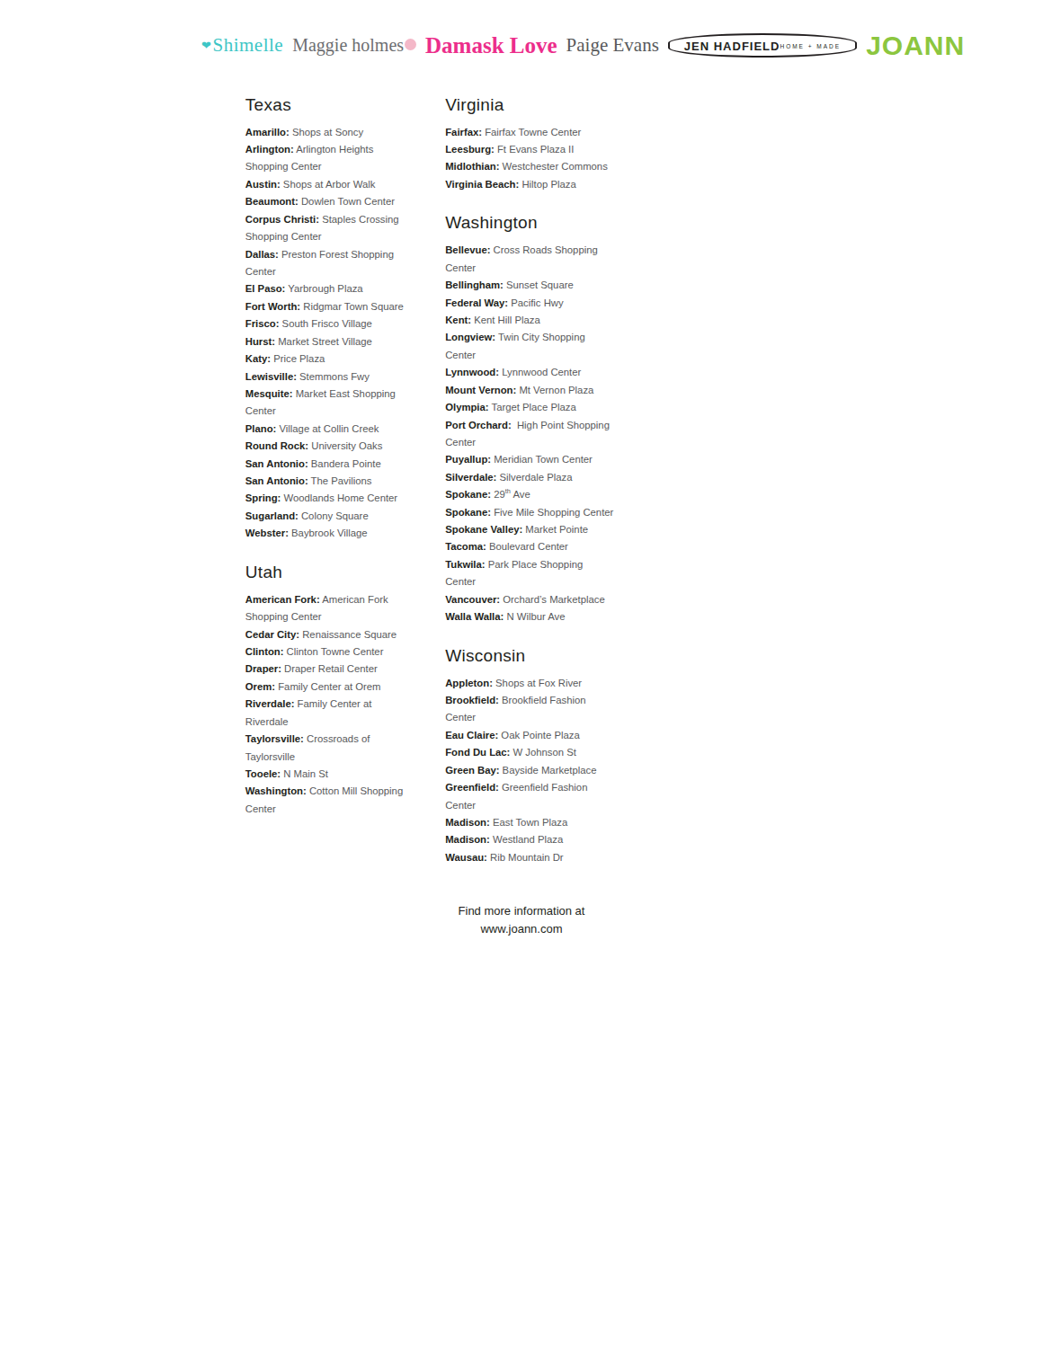❤Shimelle
Maggie holmes
Damask Love
Paige Evans
JEN HADFIELD HOME + MADE
JOANN
Texas
Amarillo: Shops at Soncy
Arlington: Arlington Heights Shopping Center
Austin: Shops at Arbor Walk
Beaumont: Dowlen Town Center
Corpus Christi: Staples Crossing Shopping Center
Dallas: Preston Forest Shopping Center
El Paso: Yarbrough Plaza
Fort Worth: Ridgmar Town Square
Frisco: South Frisco Village
Hurst: Market Street Village
Katy: Price Plaza
Lewisville: Stemmons Fwy
Mesquite: Market East Shopping Center
Plano: Village at Collin Creek
Round Rock: University Oaks
San Antonio: Bandera Pointe
San Antonio: The Pavilions
Spring: Woodlands Home Center
Sugarland: Colony Square
Webster: Baybrook Village
Utah
American Fork: American Fork Shopping Center
Cedar City: Renaissance Square
Clinton: Clinton Towne Center
Draper: Draper Retail Center
Orem: Family Center at Orem
Riverdale: Family Center at Riverdale
Taylorsville: Crossroads of Taylorsville
Tooele: N Main St
Washington: Cotton Mill Shopping Center
Virginia
Fairfax: Fairfax Towne Center
Leesburg: Ft Evans Plaza II
Midlothian: Westchester Commons
Virginia Beach: Hiltop Plaza
Washington
Bellevue: Cross Roads Shopping Center
Bellingham: Sunset Square
Federal Way: Pacific Hwy
Kent: Kent Hill Plaza
Longview: Twin City Shopping Center
Lynnwood: Lynnwood Center
Mount Vernon: Mt Vernon Plaza
Olympia: Target Place Plaza
Port Orchard: High Point Shopping Center
Puyallup: Meridian Town Center
Silverdale: Silverdale Plaza
Spokane: 29th Ave
Spokane: Five Mile Shopping Center
Spokane Valley: Market Pointe
Tacoma: Boulevard Center
Tukwila: Park Place Shopping Center
Vancouver: Orchard’s Marketplace
Walla Walla: N Wilbur Ave
Wisconsin
Appleton: Shops at Fox River
Brookfield: Brookfield Fashion Center
Eau Claire: Oak Pointe Plaza
Fond Du Lac: W Johnson St
Green Bay: Bayside Marketplace
Greenfield: Greenfield Fashion Center
Madison: East Town Plaza
Madison: Westland Plaza
Wausau: Rib Mountain Dr
Find more information at
www.joann.com